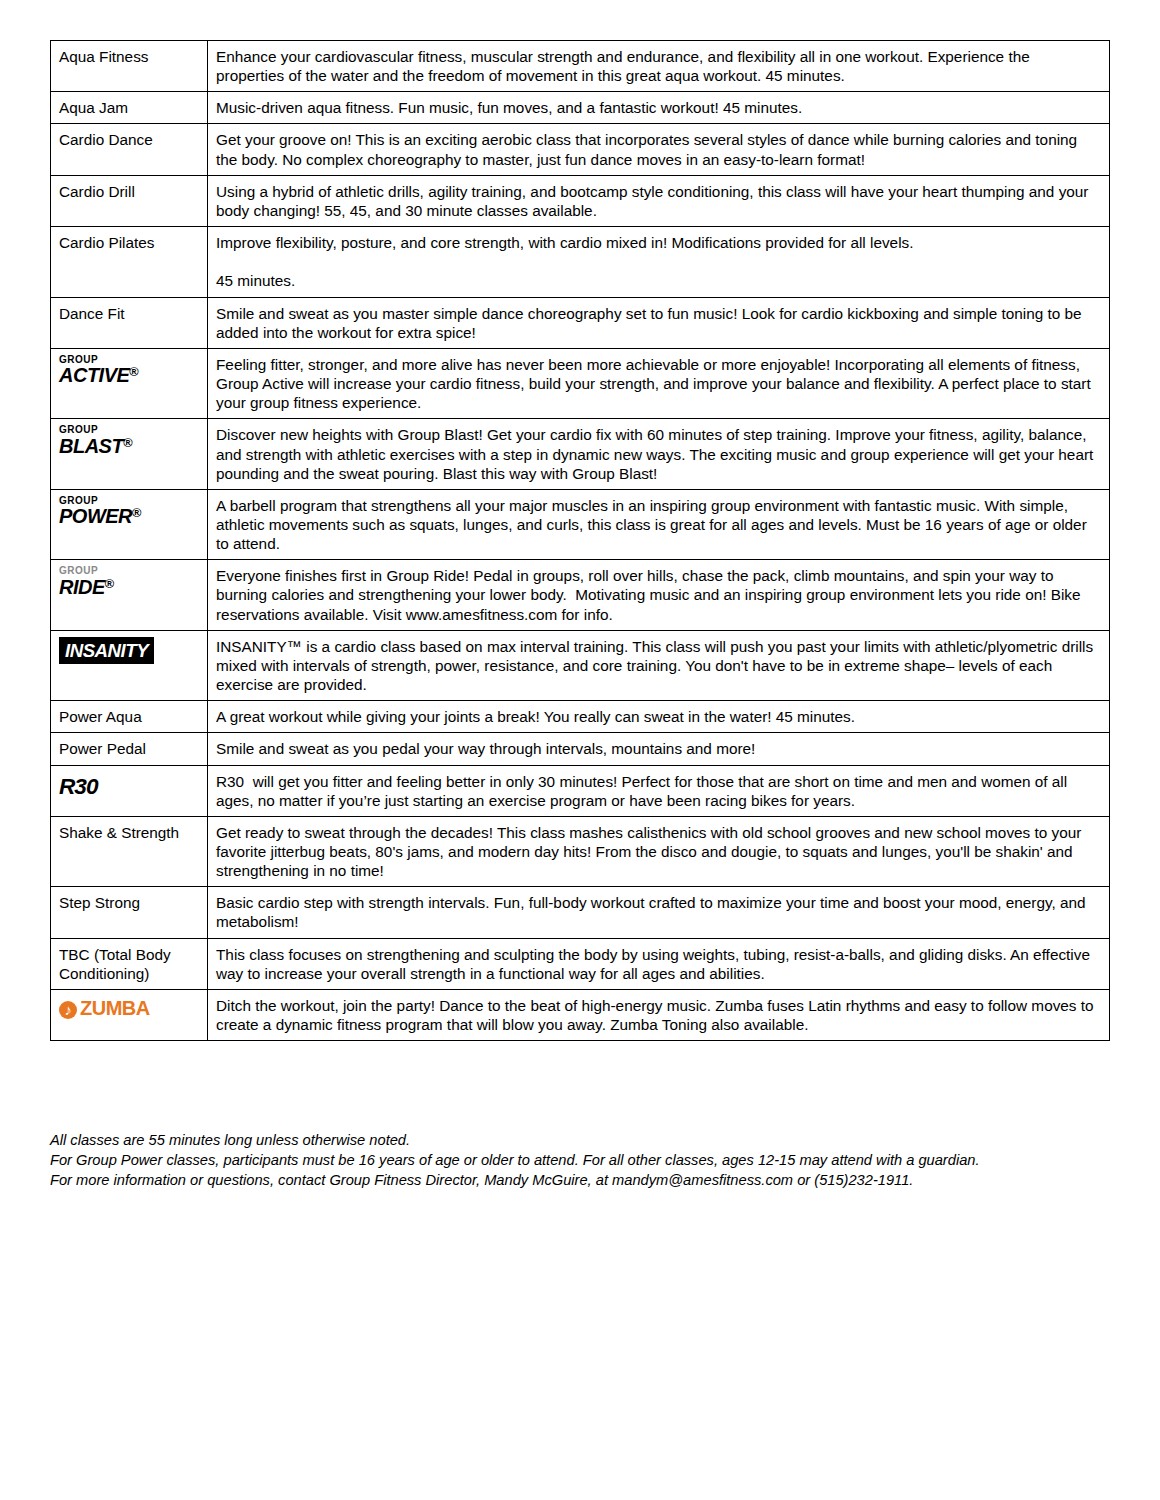| Aqua Fitness | Enhance your cardiovascular fitness, muscular strength and endurance, and flexibility all in one workout. Experience the properties of the water and the freedom of movement in this great aqua workout. 45 minutes. |
| Aqua Jam | Music-driven aqua fitness. Fun music, fun moves, and a fantastic workout! 45 minutes. |
| Cardio Dance | Get your groove on! This is an exciting aerobic class that incorporates several styles of dance while burning calories and toning the body. No complex choreography to master, just fun dance moves in an easy-to-learn format! |
| Cardio Drill | Using a hybrid of athletic drills, agility training, and bootcamp style conditioning, this class will have your heart thumping and your body changing! 55, 45, and 30 minute classes available. |
| Cardio Pilates | Improve flexibility, posture, and core strength, with cardio mixed in! Modifications provided for all levels. 45 minutes. |
| Dance Fit | Smile and sweat as you master simple dance choreography set to fun music! Look for cardio kickboxing and simple toning to be added into the workout for extra spice! |
| GROUP ACTIVE ® | Feeling fitter, stronger, and more alive has never been more achievable or more enjoyable! Incorporating all elements of fitness, Group Active will increase your cardio fitness, build your strength, and improve your balance and flexibility. A perfect place to start your group fitness experience. |
| GROUP BLAST ® | Discover new heights with Group Blast! Get your cardio fix with 60 minutes of step training. Improve your fitness, agility, balance, and strength with athletic exercises with a step in dynamic new ways. The exciting music and group experience will get your heart pounding and the sweat pouring. Blast this way with Group Blast! |
| GROUP POWER ® | A barbell program that strengthens all your major muscles in an inspiring group environment with fantastic music. With simple, athletic movements such as squats, lunges, and curls, this class is great for all ages and levels. Must be 16 years of age or older to attend. |
| GROUP RIDE ® | Everyone finishes first in Group Ride! Pedal in groups, roll over hills, chase the pack, climb mountains, and spin your way to burning calories and strengthening your lower body. Motivating music and an inspiring group environment lets you ride on! Bike reservations available. Visit www.amesfitness.com for info. |
| INSANITY | INSANITY™ is a cardio class based on max interval training. This class will push you past your limits with athletic/plyometric drills mixed with intervals of strength, power, resistance, and core training. You don't have to be in extreme shape– levels of each exercise are provided. |
| Power Aqua | A great workout while giving your joints a break! You really can sweat in the water! 45 minutes. |
| Power Pedal | Smile and sweat as you pedal your way through intervals, mountains and more! |
| R30 | R30 will get you fitter and feeling better in only 30 minutes! Perfect for those that are short on time and men and women of all ages, no matter if you’re just starting an exercise program or have been racing bikes for years. |
| Shake & Strength | Get ready to sweat through the decades! This class mashes calisthenics with old school grooves and new school moves to your favorite jitterbug beats, 80's jams, and modern day hits! From the disco and dougie, to squats and lunges, you'll be shakin' and strengthening in no time! |
| Step Strong | Basic cardio step with strength intervals. Fun, full-body workout crafted to maximize your time and boost your mood, energy, and metabolism! |
| TBC (Total Body Conditioning) | This class focuses on strengthening and sculpting the body by using weights, tubing, resist-a-balls, and gliding disks. An effective way to increase your overall strength in a functional way for all ages and abilities. |
| ♪ ZUMBA | Ditch the workout, join the party! Dance to the beat of high-energy music. Zumba fuses Latin rhythms and easy to follow moves to create a dynamic fitness program that will blow you away. Zumba Toning also available. |
All classes are 55 minutes long unless otherwise noted.
For Group Power classes, participants must be 16 years of age or older to attend. For all other classes, ages 12-15 may attend with a guardian.
For more information or questions, contact Group Fitness Director, Mandy McGuire, at mandym@amesfitness.com or (515)232-1911.